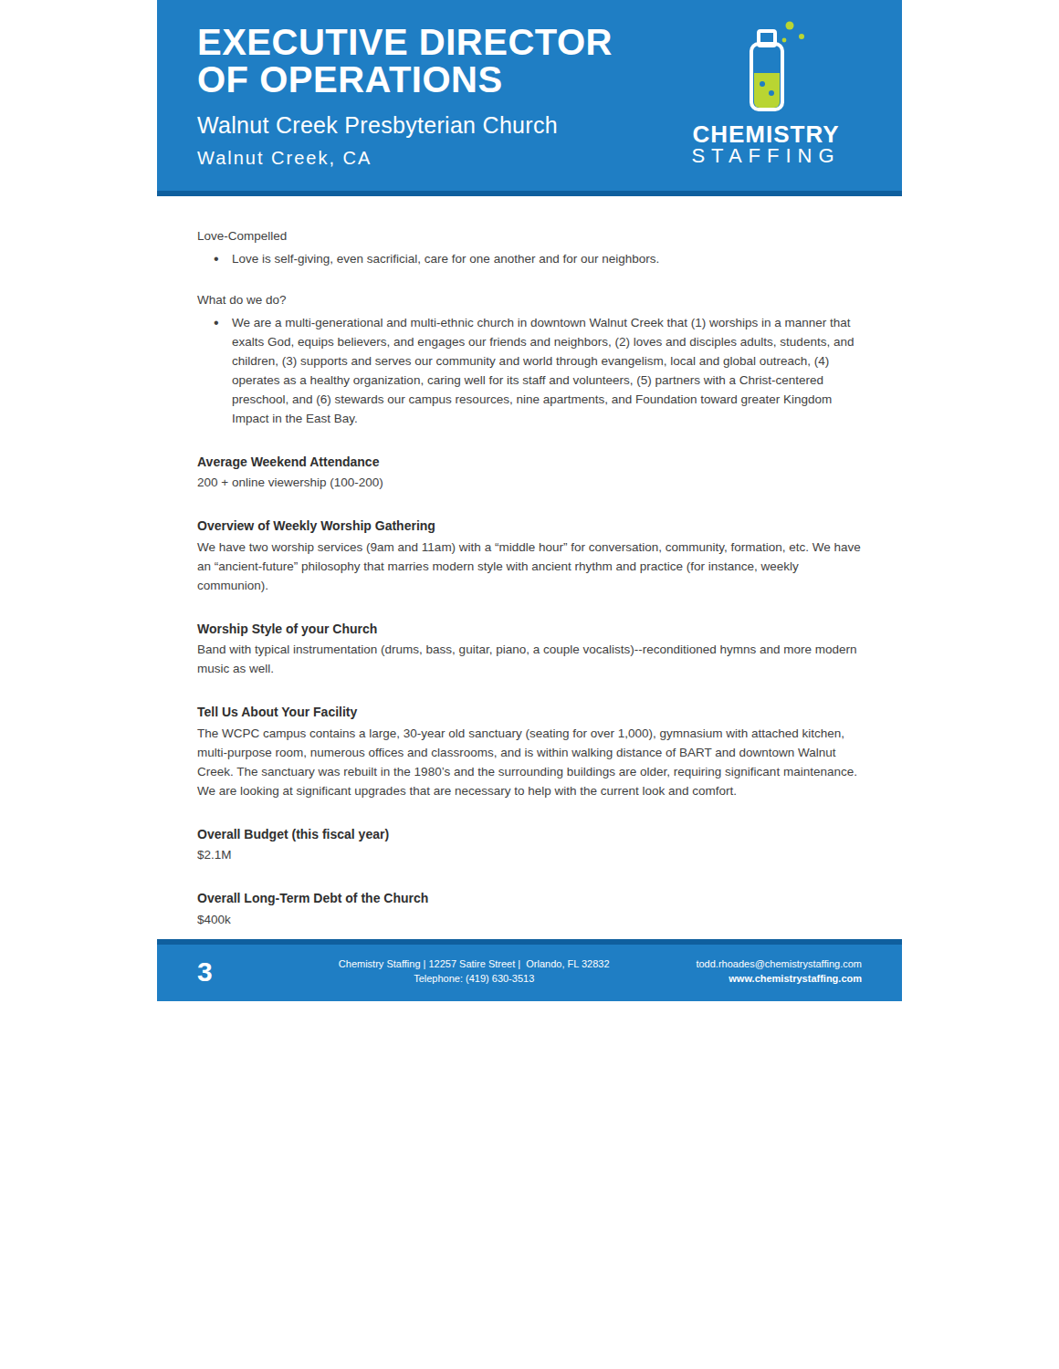Executive Director
of Operations
Walnut Creek Presbyterian Church
Walnut Creek, CA
CHEMISTRYSTAFFING
Love-Compelled
Love is self-giving, even sacrificial, care for one another and for our neighbors.
What do we do?
We are a multi-generational and multi-ethnic church in downtown Walnut Creek that (1) worships in a manner that exalts God, equips believers, and engages our friends and neighbors, (2) loves and disciples adults, students, and children, (3) supports and serves our community and world through evangelism, local and global outreach, (4) operates as a healthy organization, caring well for its staff and volunteers, (5) partners with a Christ-centered preschool, and (6) stewards our campus resources, nine apartments, and Foundation toward greater Kingdom Impact in the East Bay.
Average Weekend Attendance
200 + online viewership (100-200)
Overview of Weekly Worship Gathering
We have two worship services (9am and 11am) with a “middle hour” for conversation, community, formation, etc. We have an “ancient-future” philosophy that marries modern style with ancient rhythm and practice (for instance, weekly communion).
Worship Style of your Church
Band with typical instrumentation (drums, bass, guitar, piano, a couple vocalists)--reconditioned hymns and more modern music as well.
Tell Us About Your Facility
The WCPC campus contains a large, 30-year old sanctuary (seating for over 1,000), gymnasium with attached kitchen, multi-purpose room, numerous offices and classrooms, and is within walking distance of BART and downtown Walnut Creek. The sanctuary was rebuilt in the 1980’s and the surrounding buildings are older, requiring significant maintenance. We are looking at significant upgrades that are necessary to help with the current look and comfort.
Overall Budget (this fiscal year)
$2.1M
Overall Long-Term Debt of the Church
$400k
3
Chemistry Staffing | 12257 Satire Street | Orlando, FL 32832
Telephone: (419) 630-3513
todd.rhoades@chemistrystaffing.com
www.chemistrystaffing.com